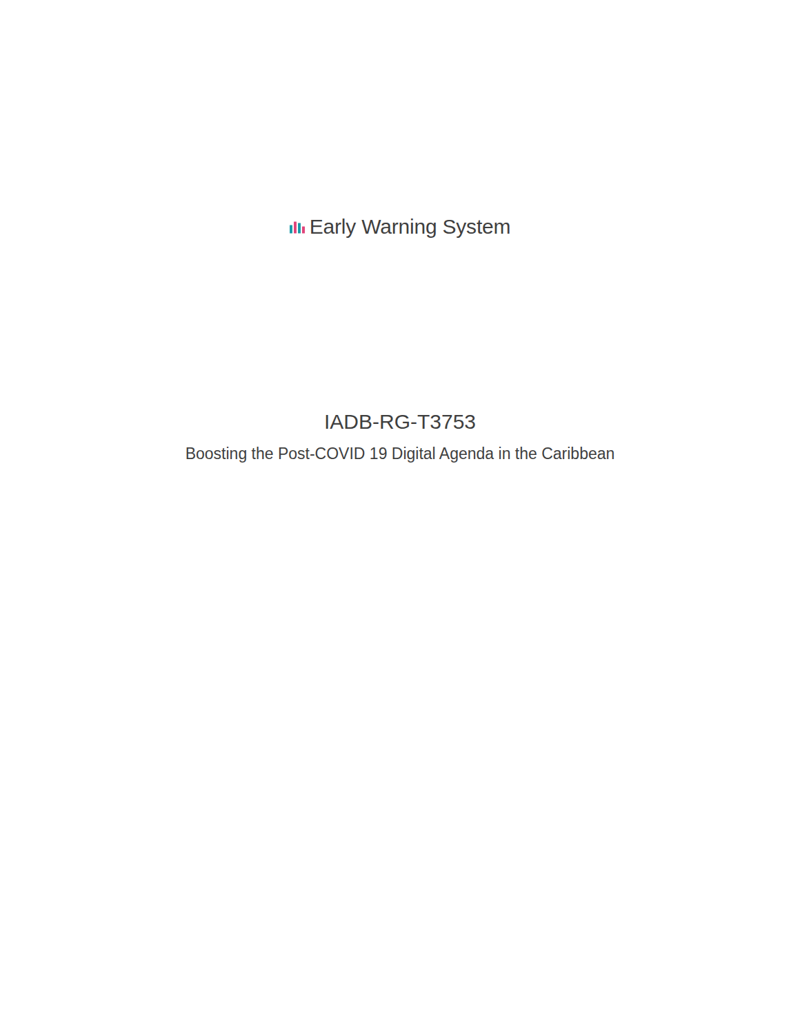Early Warning System
IADB-RG-T3753
Boosting the Post-COVID 19 Digital Agenda in the Caribbean